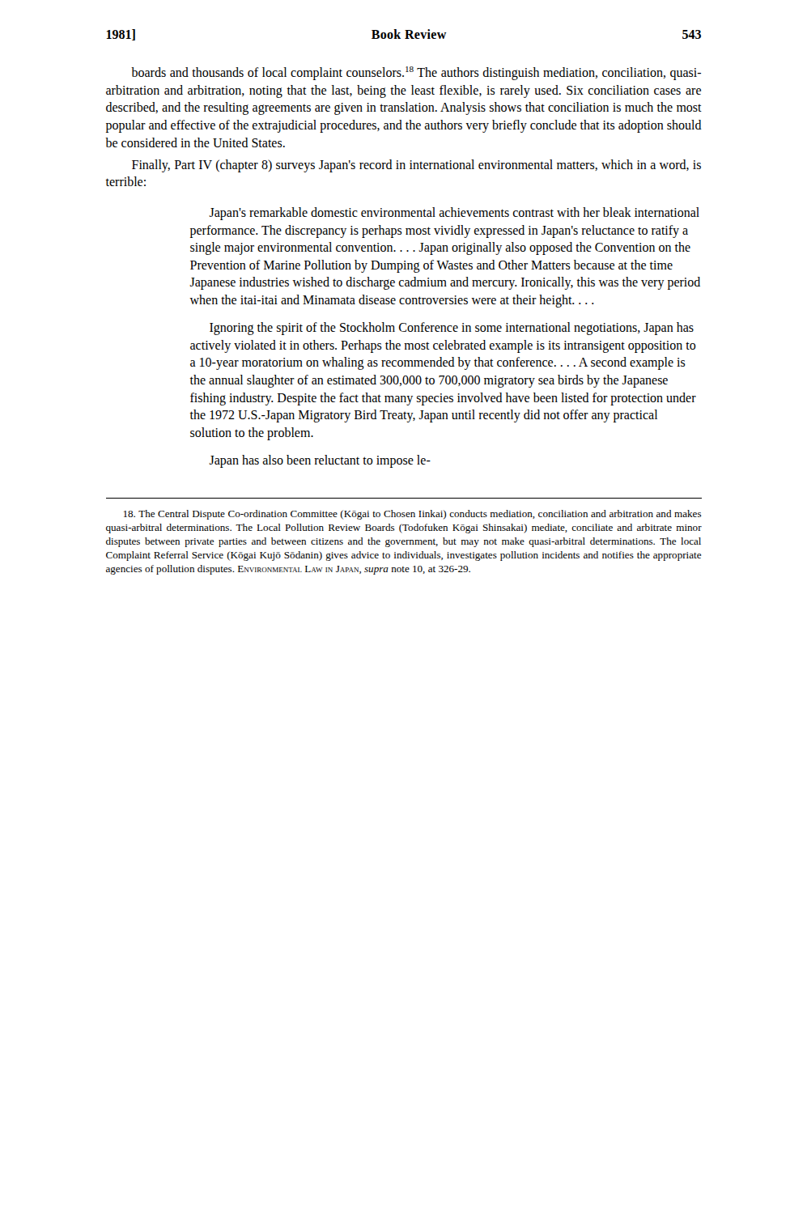1981] Book Review 543
boards and thousands of local complaint counselors.18 The authors distinguish mediation, conciliation, quasi-arbitration and arbitration, noting that the last, being the least flexible, is rarely used. Six conciliation cases are described, and the resulting agreements are given in translation. Analysis shows that conciliation is much the most popular and effective of the extrajudicial procedures, and the authors very briefly conclude that its adoption should be considered in the United States.
Finally, Part IV (chapter 8) surveys Japan's record in international environmental matters, which in a word, is terrible:
Japan's remarkable domestic environmental achievements contrast with her bleak international performance. The discrepancy is perhaps most vividly expressed in Japan's reluctance to ratify a single major environmental convention. . . . Japan originally also opposed the Convention on the Prevention of Marine Pollution by Dumping of Wastes and Other Matters because at the time Japanese industries wished to discharge cadmium and mercury. Ironically, this was the very period when the itai-itai and Minamata disease controversies were at their height. . . .
Ignoring the spirit of the Stockholm Conference in some international negotiations, Japan has actively violated it in others. Perhaps the most celebrated example is its intransigent opposition to a 10-year moratorium on whaling as recommended by that conference. . . . A second example is the annual slaughter of an estimated 300,000 to 700,000 migratory sea birds by the Japanese fishing industry. Despite the fact that many species involved have been listed for protection under the 1972 U.S.-Japan Migratory Bird Treaty, Japan until recently did not offer any practical solution to the problem.
Japan has also been reluctant to impose le-
18. The Central Dispute Co-ordination Committee (Kōgai to Chosen Iinkai) conducts mediation, conciliation and arbitration and makes quasi-arbitral determinations. The Local Pollution Review Boards (Todofuken Kōgai Shinsakai) mediate, conciliate and arbitrate minor disputes between private parties and between citizens and the government, but may not make quasi-arbitral determinations. The local Complaint Referral Service (Kōgai Kujō Sōdanin) gives advice to individuals, investigates pollution incidents and notifies the appropriate agencies of pollution disputes. Environmental Law in Japan, supra note 10, at 326-29.